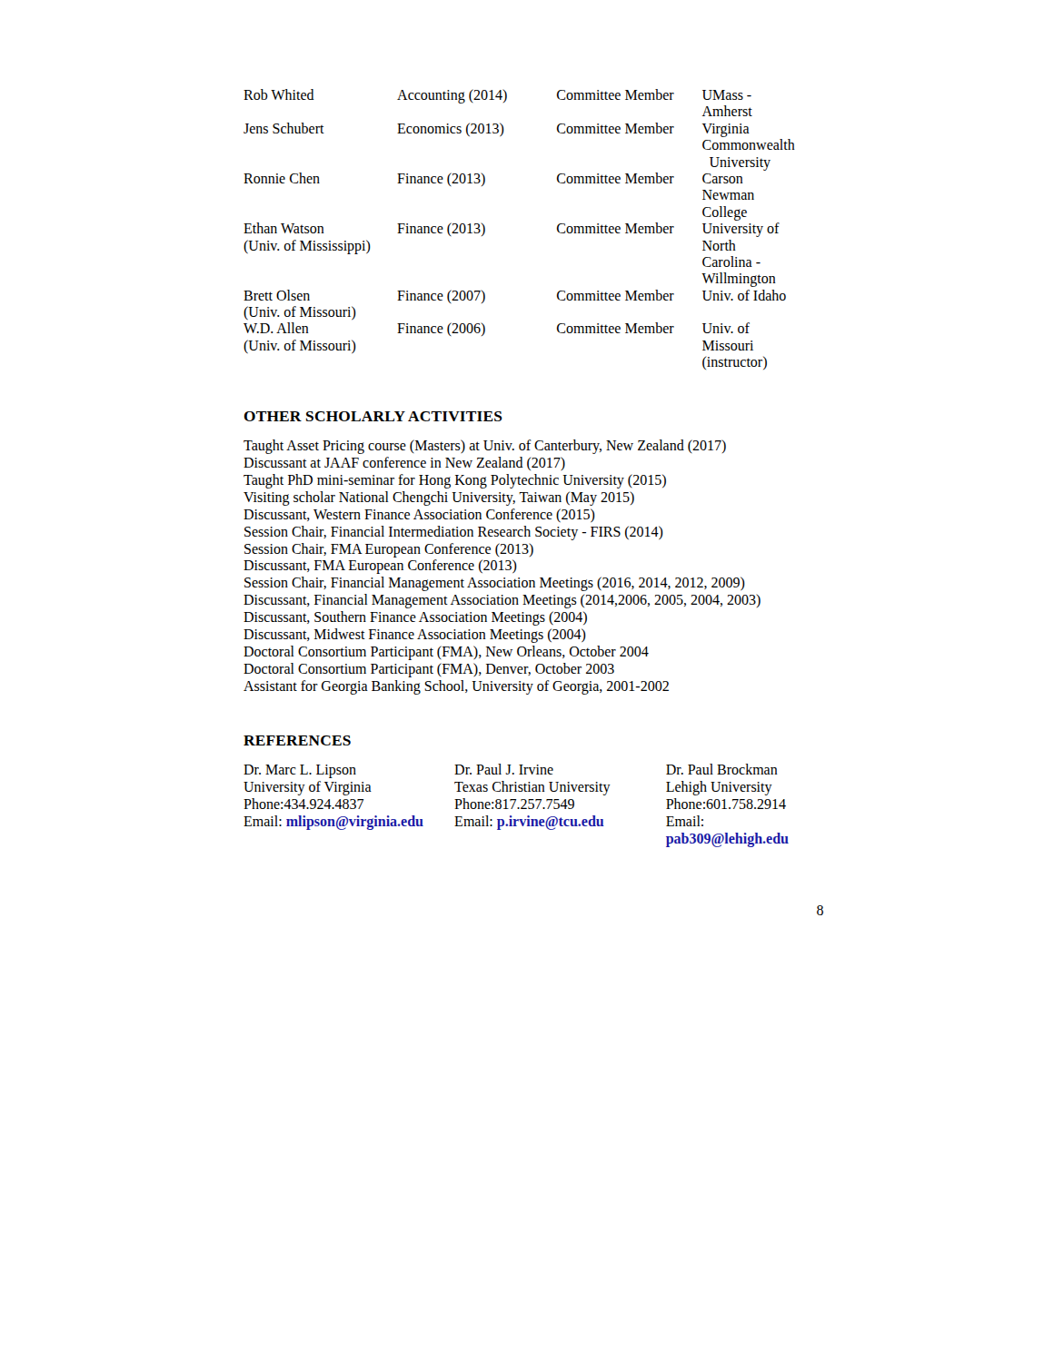| Rob Whited | Accounting (2014) | Committee Member | UMass - Amherst |
| Jens Schubert | Economics (2013) | Committee Member | Virginia Commonwealth University |
| Ronnie Chen | Finance (2013) | Committee Member | Carson Newman College |
| Ethan Watson (Univ. of Mississippi) | Finance (2013) | Committee Member | University of North Carolina - Willmington |
| Brett Olsen (Univ. of Missouri) | Finance (2007) | Committee Member | Univ. of Idaho |
| W.D. Allen (Univ. of Missouri) | Finance (2006) | Committee Member | Univ. of Missouri (instructor) |
OTHER SCHOLARLY ACTIVITIES
Taught Asset Pricing course (Masters) at Univ. of Canterbury, New Zealand (2017)
Discussant at JAAF conference in New Zealand (2017)
Taught PhD mini-seminar for Hong Kong Polytechnic University (2015)
Visiting scholar National Chengchi University, Taiwan (May 2015)
Discussant, Western Finance Association Conference (2015)
Session Chair, Financial Intermediation Research Society - FIRS (2014)
Session Chair, FMA European Conference (2013)
Discussant, FMA European Conference (2013)
Session Chair, Financial Management Association Meetings (2016, 2014, 2012, 2009)
Discussant, Financial Management Association Meetings (2014,2006, 2005, 2004, 2003)
Discussant, Southern Finance Association Meetings (2004)
Discussant, Midwest Finance Association Meetings (2004)
Doctoral Consortium Participant (FMA), New Orleans, October 2004
Doctoral Consortium Participant (FMA), Denver, October 2003
Assistant for Georgia Banking School, University of Georgia, 2001-2002
REFERENCES
| Dr. Marc L. Lipson University of Virginia Phone:434.924.4837 Email: mlipson@virginia.edu | Dr. Paul J. Irvine Texas Christian University Phone:817.257.7549 Email: p.irvine@tcu.edu | Dr. Paul Brockman Lehigh University Phone:601.758.2914 Email: pab309@lehigh.edu |
8